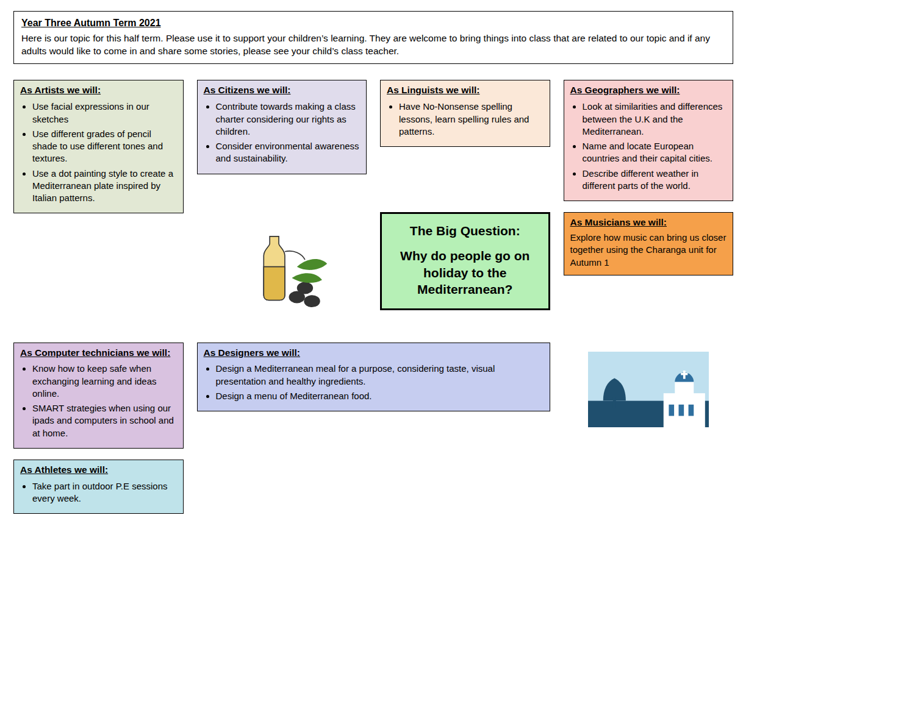Year Three Autumn Term 2021
Here is our topic for this half term. Please use it to support your children’s learning. They are welcome to bring things into class that are related to our topic and if any adults would like to come in and share some stories, please see your child’s class teacher.
As Artists we will:
Use facial expressions in our sketches
Use different grades of pencil shade to use different tones and textures.
Use a dot painting style to create a Mediterranean plate inspired by Italian patterns.
As Citizens we will:
Contribute towards making a class charter considering our rights as children.
Consider environmental awareness and sustainability.
As Linguists we will:
Have No-Nonsense spelling lessons, learn spelling rules and patterns.
As Geographers we will:
Look at similarities and differences between the U.K and the Mediterranean.
Name and locate European countries and their capital cities.
Describe different weather in different parts of the world.
The Big Question: Why do people go on holiday to the Mediterranean?
As Musicians we will:
Explore how music can bring us closer together using the Charanga unit for Autumn 1
As Computer technicians we will:
Know how to keep safe when exchanging learning and ideas online.
SMART strategies when using our ipads and computers in school and at home.
As Designers we will:
Design a Mediterranean meal for a purpose, considering taste, visual presentation and healthy ingredients.
Design a menu of Mediterranean food.
As Athletes we will:
Take part in outdoor P.E sessions every week.